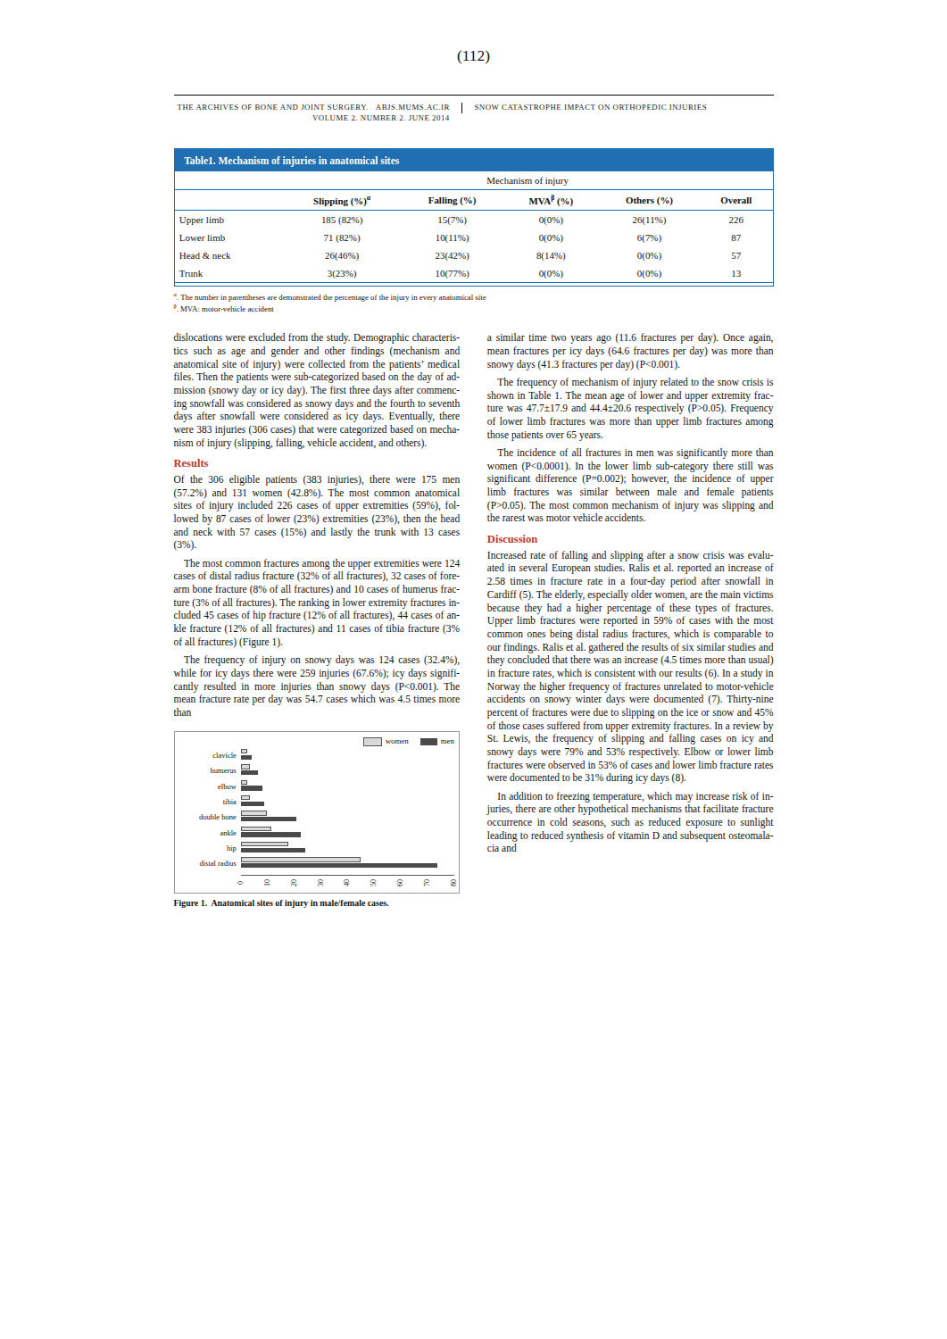(112)
The Archives of Bone and Joint Surgery. ABJS.MUMS.AC.IR
Volume 2. Number 2. June 2014
Snow Catastrophe Impact on Orthopedic Injuries
Table1. Mechanism of injuries in anatomical sites
| | Mechanism of injury |
| --- | --- |
| | Slipping (%) α | Falling (%) | MVA β (%) | Others (%) | Overall |
| Upper limb | 185 (82%) | 15(7%) | 0(0%) | 26(11%) | 226 |
| Lower limb | 71 (82%) | 10(11%) | 0(0%) | 6(7%) | 87 |
| Head & neck | 26(46%) | 23(42%) | 8(14%) | 0(0%) | 57 |
| Trunk | 3(23%) | 10(77%) | 0(0%) | 0(0%) | 13 |
α. The number in parentheses are demonstrated the percentage of the injury in every anatomical site
β. MVA: motor-vehicle accident
dislocations were excluded from the study. Demographic characteristics such as age and gender and other findings (mechanism and anatomical site of injury) were collected from the patients’ medical files. Then the patients were sub-categorized based on the day of admission (snowy day or icy day). The first three days after commencing snowfall was considered as snowy days and the fourth to seventh days after snowfall were considered as icy days. Eventually, there were 383 injuries (306 cases) that were categorized based on mechanism of injury (slipping, falling, vehicle accident, and others).
Results
Of the 306 eligible patients (383 injuries), there were 175 men (57.2%) and 131 women (42.8%). The most common anatomical sites of injury included 226 cases of upper extremities (59%), followed by 87 cases of lower (23%) extremities (23%), then the head and neck with 57 cases (15%) and lastly the trunk with 13 cases (3%).
The most common fractures among the upper extremities were 124 cases of distal radius fracture (32% of all fractures), 32 cases of forearm bone fracture (8% of all fractures) and 10 cases of humerus fracture (3% of all fractures). The ranking in lower extremity fractures included 45 cases of hip fracture (12% of all fractures), 44 cases of ankle fracture (12% of all fractures) and 11 cases of tibia fracture (3% of all fractures) (Figure 1).
The frequency of injury on snowy days was 124 cases (32.4%), while for icy days there were 259 injuries (67.6%); icy days significantly resulted in more injuries than snowy days (P<0.001). The mean fracture rate per day was 54.7 cases which was 4.5 times more than
women
men
clavicle
humerus
elbow
tibia
double bone
ankle
hip
distal radius
0 10 20 30 40 50 60 70 80
Figure 1. Anatomical sites of injury in male/female cases.
a similar time two years ago (11.6 fractures per day). Once again, mean fractures per icy days (64.6 fractures per day) was more than snowy days (41.3 fractures per day) (P<0.001).
The frequency of mechanism of injury related to the snow crisis is shown in Table 1. The mean age of lower and upper extremity fracture was 47.7±17.9 and 44.4±20.6 respectively (P>0.05). Frequency of lower limb fractures was more than upper limb fractures among those patients over 65 years.
The incidence of all fractures in men was significantly more than women (P<0.0001). In the lower limb sub-category there still was significant difference (P=0.002); however, the incidence of upper limb fractures was similar between male and female patients (P>0.05). The most common mechanism of injury was slipping and the rarest was motor vehicle accidents.
Discussion
Increased rate of falling and slipping after a snow crisis was evaluated in several European studies. Ralis et al. reported an increase of 2.58 times in fracture rate in a four-day period after snowfall in Cardiff (5). The elderly, especially older women, are the main victims because they had a higher percentage of these types of fractures. Upper limb fractures were reported in 59% of cases with the most common ones being distal radius fractures, which is comparable to our findings. Ralis et al. gathered the results of six similar studies and they concluded that there was an increase (4.5 times more than usual) in fracture rates, which is consistent with our results (6). In a study in Norway the higher frequency of fractures unrelated to motor-vehicle accidents on snowy winter days were documented (7). Thirty-nine percent of fractures were due to slipping on the ice or snow and 45% of those cases suffered from upper extremity fractures. In a review by St. Lewis, the frequency of slipping and falling cases on icy and snowy days were 79% and 53% respectively. Elbow or lower limb fractures were observed in 53% of cases and lower limb fracture rates were documented to be 31% during icy days (8).
In addition to freezing temperature, which may increase risk of injuries, there are other hypothetical mechanisms that facilitate fracture occurrence in cold seasons, such as reduced exposure to sunlight leading to reduced synthesis of vitamin D and subsequent osteomalacia and